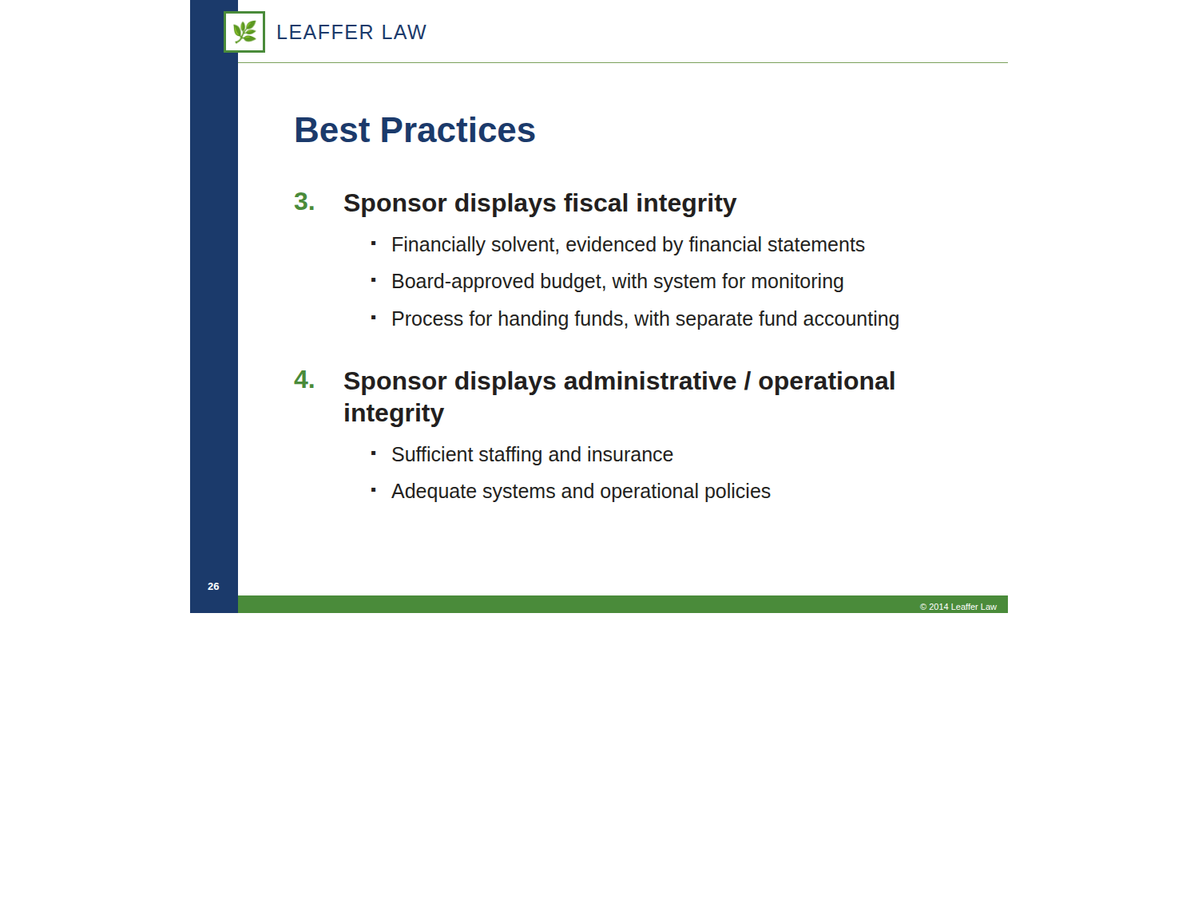🌿
LEAFFER LAW
Best Practices
3. Sponsor displays fiscal integrity
Financially solvent, evidenced by financial statements
Board-approved budget, with system for monitoring
Process for handing funds, with separate fund accounting
4. Sponsor displays administrative / operational integrity
Sufficient staffing and insurance
Adequate systems and operational policies
26
© 2014 Leaffer Law